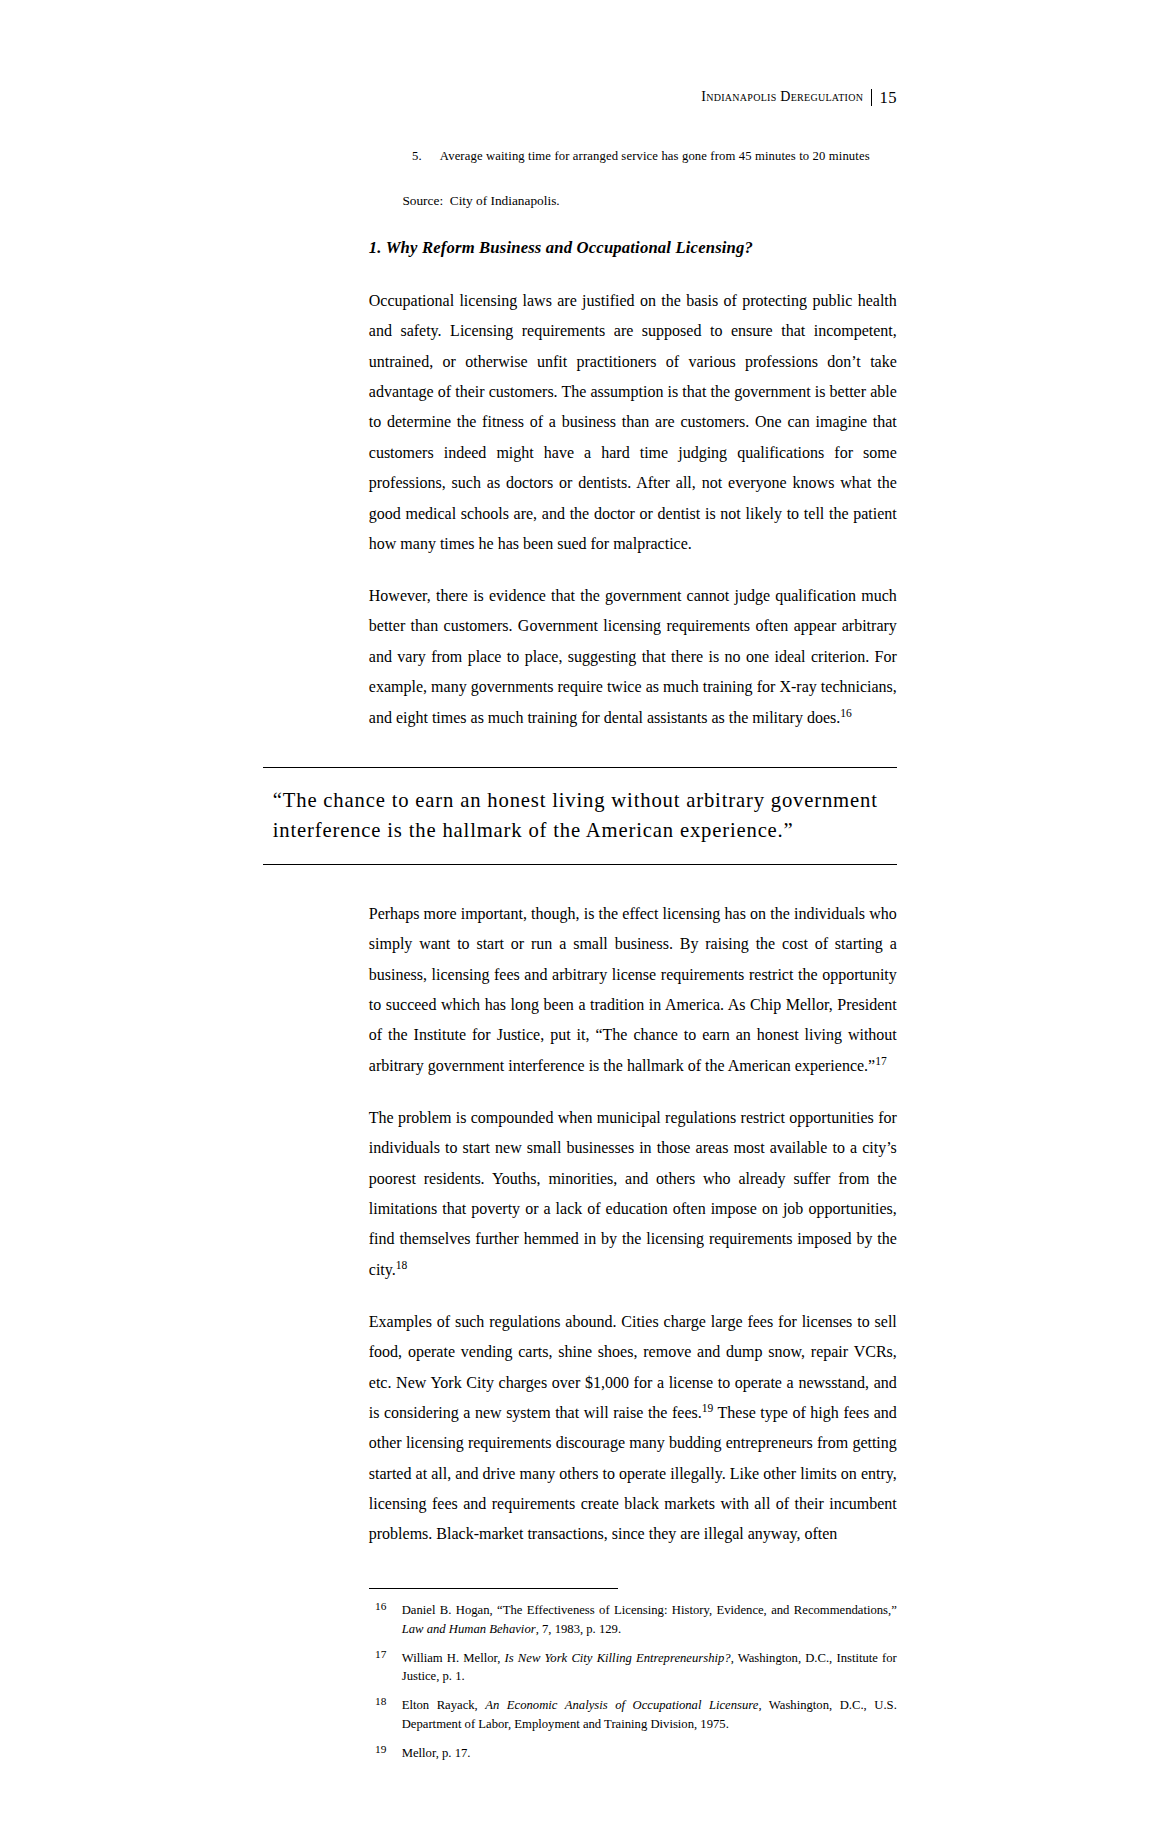Indianapolis Deregulation 15
5. Average waiting time for arranged service has gone from 45 minutes to 20 minutes
Source: City of Indianapolis.
1. Why Reform Business and Occupational Licensing?
Occupational licensing laws are justified on the basis of protecting public health and safety. Licensing requirements are supposed to ensure that incompetent, untrained, or otherwise unfit practitioners of various professions don’t take advantage of their customers. The assumption is that the government is better able to determine the fitness of a business than are customers. One can imagine that customers indeed might have a hard time judging qualifications for some professions, such as doctors or dentists. After all, not everyone knows what the good medical schools are, and the doctor or dentist is not likely to tell the patient how many times he has been sued for malpractice.
However, there is evidence that the government cannot judge qualification much better than customers. Government licensing requirements often appear arbitrary and vary from place to place, suggesting that there is no one ideal criterion. For example, many governments require twice as much training for X-ray technicians, and eight times as much training for dental assistants as the military does.16
“The chance to earn an honest living without arbitrary government interference is the hallmark of the American experience.”
Perhaps more important, though, is the effect licensing has on the individuals who simply want to start or run a small business. By raising the cost of starting a business, licensing fees and arbitrary license requirements restrict the opportunity to succeed which has long been a tradition in America. As Chip Mellor, President of the Institute for Justice, put it, “The chance to earn an honest living without arbitrary government interference is the hallmark of the American experience.”17
The problem is compounded when municipal regulations restrict opportunities for individuals to start new small businesses in those areas most available to a city’s poorest residents. Youths, minorities, and others who already suffer from the limitations that poverty or a lack of education often impose on job opportunities, find themselves further hemmed in by the licensing requirements imposed by the city.18
Examples of such regulations abound. Cities charge large fees for licenses to sell food, operate vending carts, shine shoes, remove and dump snow, repair VCRs, etc. New York City charges over $1,000 for a license to operate a newsstand, and is considering a new system that will raise the fees.19 These type of high fees and other licensing requirements discourage many budding entrepreneurs from getting started at all, and drive many others to operate illegally. Like other limits on entry, licensing fees and requirements create black markets with all of their incumbent problems. Black-market transactions, since they are illegal anyway, often
16 Daniel B. Hogan, “The Effectiveness of Licensing: History, Evidence, and Recommendations,” Law and Human Behavior, 7, 1983, p. 129.
17 William H. Mellor, Is New York City Killing Entrepreneurship?, Washington, D.C., Institute for Justice, p. 1.
18 Elton Rayack, An Economic Analysis of Occupational Licensure, Washington, D.C., U.S. Department of Labor, Employment and Training Division, 1975.
19 Mellor, p. 17.